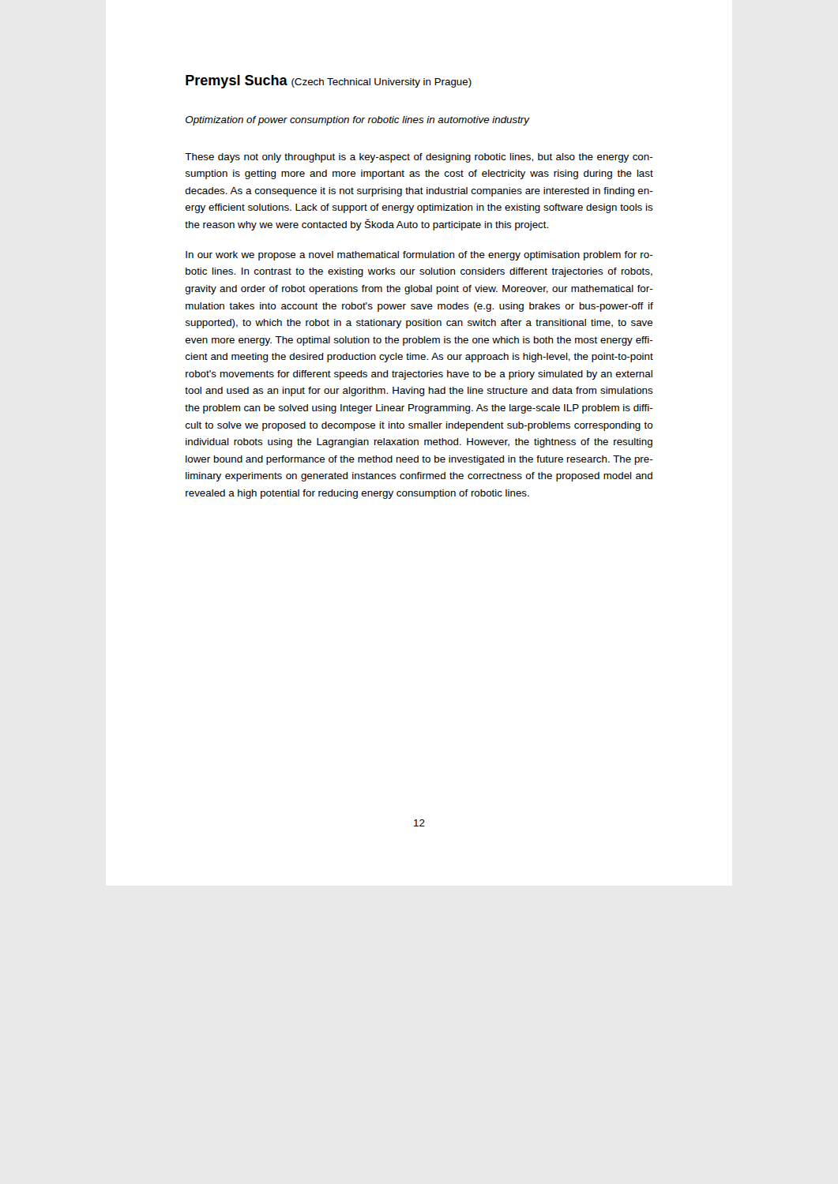Premysl Sucha (Czech Technical University in Prague)
Optimization of power consumption for robotic lines in automotive industry
These days not only throughput is a key-aspect of designing robotic lines, but also the energy consumption is getting more and more important as the cost of electricity was rising during the last decades. As a consequence it is not surprising that industrial companies are interested in finding energy efficient solutions. Lack of support of energy optimization in the existing software design tools is the reason why we were contacted by Škoda Auto to participate in this project.
In our work we propose a novel mathematical formulation of the energy optimisation problem for robotic lines. In contrast to the existing works our solution considers different trajectories of robots, gravity and order of robot operations from the global point of view. Moreover, our mathematical formulation takes into account the robot's power save modes (e.g. using brakes or bus-power-off if supported), to which the robot in a stationary position can switch after a transitional time, to save even more energy. The optimal solution to the problem is the one which is both the most energy efficient and meeting the desired production cycle time. As our approach is high-level, the point-to-point robot's movements for different speeds and trajectories have to be a priory simulated by an external tool and used as an input for our algorithm. Having had the line structure and data from simulations the problem can be solved using Integer Linear Programming. As the large-scale ILP problem is difficult to solve we proposed to decompose it into smaller independent sub-problems corresponding to individual robots using the Lagrangian relaxation method. However, the tightness of the resulting lower bound and performance of the method need to be investigated in the future research. The preliminary experiments on generated instances confirmed the correctness of the proposed model and revealed a high potential for reducing energy consumption of robotic lines.
12